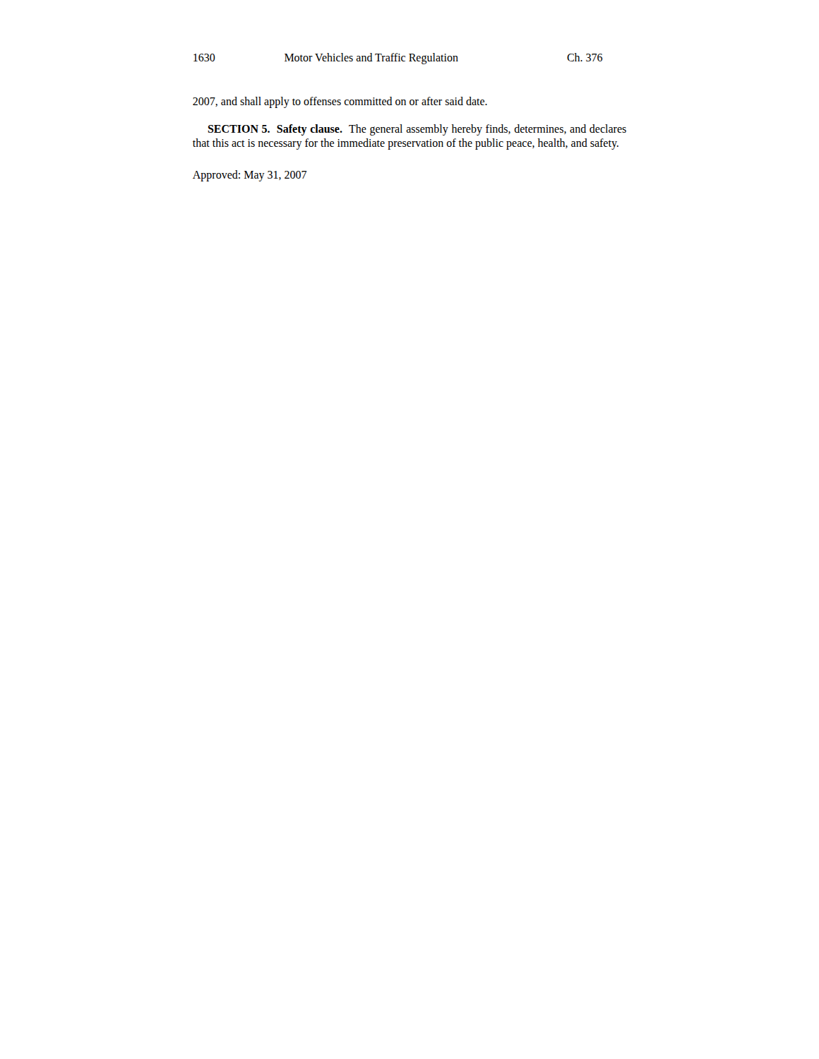1630 Motor Vehicles and Traffic Regulation Ch. 376
2007, and shall apply to offenses committed on or after said date.
SECTION 5. Safety clause. The general assembly hereby finds, determines, and declares that this act is necessary for the immediate preservation of the public peace, health, and safety.
Approved: May 31, 2007